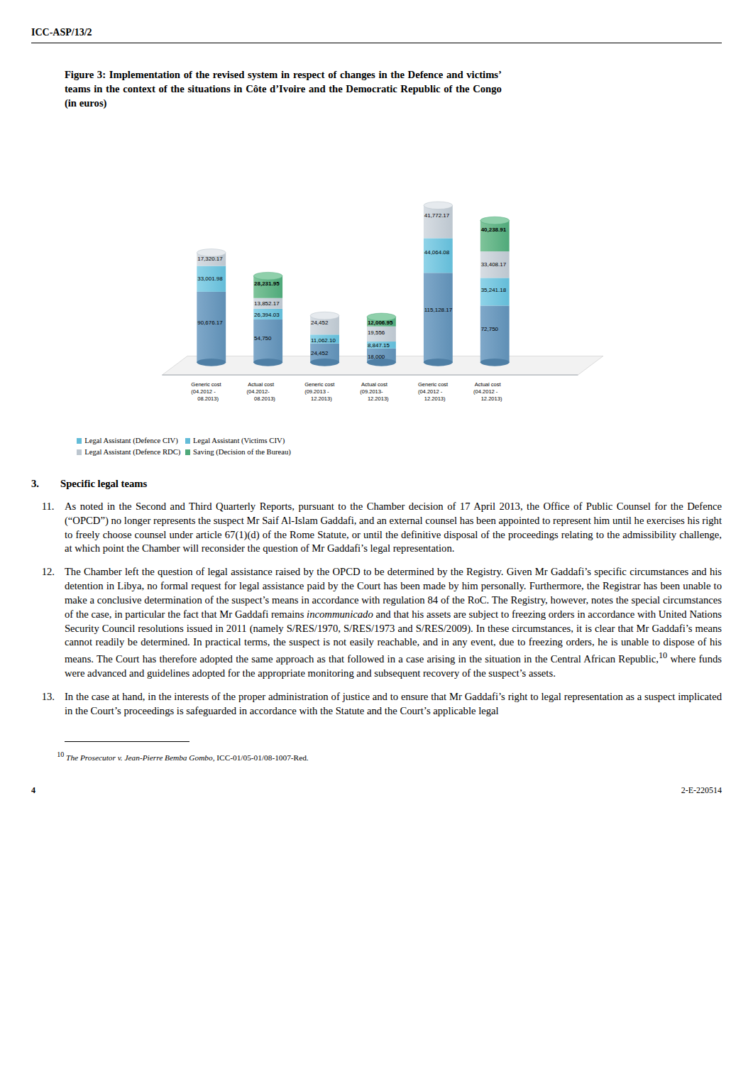ICC-ASP/13/2
Figure 3: Implementation of the revised system in respect of changes in the Defence and victims’ teams in the context of the situations in Côte d’Ivoire and the Democratic Republic of the Congo (in euros)
90,676.17 33,001.98 17,320.17 54,750 26,394.03 13,852.17 28,231.95 24,452 11,062.10 24,452 18,000 8,847.15 19,556 12,006.95 115,128.17 44,064.08 41,772.17 72,750 35,241.18 33,408.17 40,238.91 Generic cost (04.2012 - 08.2013) Actual cost (04.2012- 08.2013) Generic cost (09.2013 - 12.2013) Actual cost (09.2013- 12.2013) Generic cost (04.2012 - 12.2013) Actual cost (04.2012 - 12.2013)
| Legal Assistant (Defence CIV) | Legal Assistant (Victims CIV) |
| Legal Assistant (Defence RDC) | Saving (Decision of the Bureau) |
3. Specific legal teams
11. As noted in the Second and Third Quarterly Reports, pursuant to the Chamber decision of 17 April 2013, the Office of Public Counsel for the Defence (“OPCD”) no longer represents the suspect Mr Saif Al-Islam Gaddafi, and an external counsel has been appointed to represent him until he exercises his right to freely choose counsel under article 67(1)(d) of the Rome Statute, or until the definitive disposal of the proceedings relating to the admissibility challenge, at which point the Chamber will reconsider the question of Mr Gaddafi’s legal representation.
12. The Chamber left the question of legal assistance raised by the OPCD to be determined by the Registry. Given Mr Gaddafi’s specific circumstances and his detention in Libya, no formal request for legal assistance paid by the Court has been made by him personally. Furthermore, the Registrar has been unable to make a conclusive determination of the suspect’s means in accordance with regulation 84 of the RoC. The Registry, however, notes the special circumstances of the case, in particular the fact that Mr Gaddafi remains incommunicado and that his assets are subject to freezing orders in accordance with United Nations Security Council resolutions issued in 2011 (namely S/RES/1970, S/RES/1973 and S/RES/2009). In these circumstances, it is clear that Mr Gaddafi’s means cannot readily be determined. In practical terms, the suspect is not easily reachable, and in any event, due to freezing orders, he is unable to dispose of his means. The Court has therefore adopted the same approach as that followed in a case arising in the situation in the Central African Republic,10 where funds were advanced and guidelines adopted for the appropriate monitoring and subsequent recovery of the suspect’s assets.
13. In the case at hand, in the interests of the proper administration of justice and to ensure that Mr Gaddafi’s right to legal representation as a suspect implicated in the Court’s proceedings is safeguarded in accordance with the Statute and the Court’s applicable legal
10 The Prosecutor v. Jean-Pierre Bemba Gombo, ICC-01/05-01/08-1007-Red.
4 2-E-220514